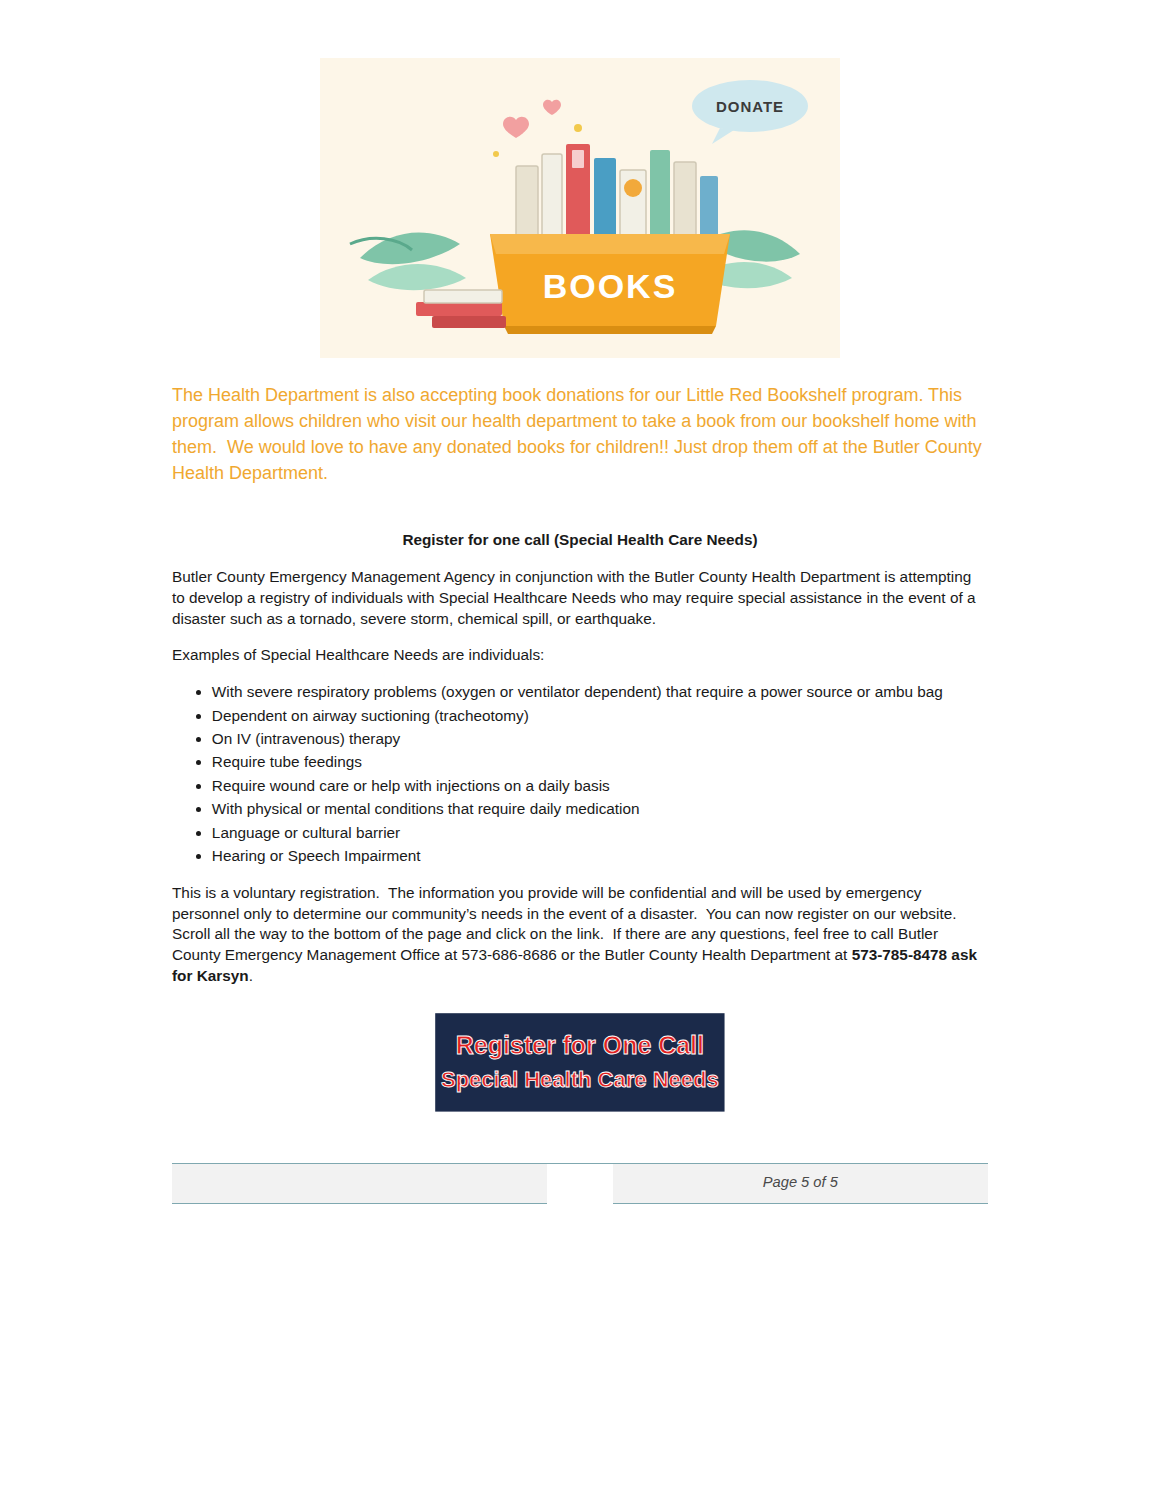DONATE BOOKS
The Health Department is also accepting book donations for our Little Red Bookshelf program. This program allows children who visit our health department to take a book from our bookshelf home with them. We would love to have any donated books for children!! Just drop them off at the Butler County Health Department.
Register for one call (Special Health Care Needs)
Butler County Emergency Management Agency in conjunction with the Butler County Health Department is attempting to develop a registry of individuals with Special Healthcare Needs who may require special assistance in the event of a disaster such as a tornado, severe storm, chemical spill, or earthquake.
Examples of Special Healthcare Needs are individuals:
With severe respiratory problems (oxygen or ventilator dependent) that require a power source or ambu bag
Dependent on airway suctioning (tracheotomy)
On IV (intravenous) therapy
Require tube feedings
Require wound care or help with injections on a daily basis
With physical or mental conditions that require daily medication
Language or cultural barrier
Hearing or Speech Impairment
This is a voluntary registration. The information you provide will be confidential and will be used by emergency personnel only to determine our community’s needs in the event of a disaster. You can now register on our website. Scroll all the way to the bottom of the page and click on the link. If there are any questions, feel free to call Butler County Emergency Management Office at 573-686-8686 or the Butler County Health Department at 573-785-8478 ask for Karsyn.
Register for One Call Special Health Care Needs
Page 5 of 5